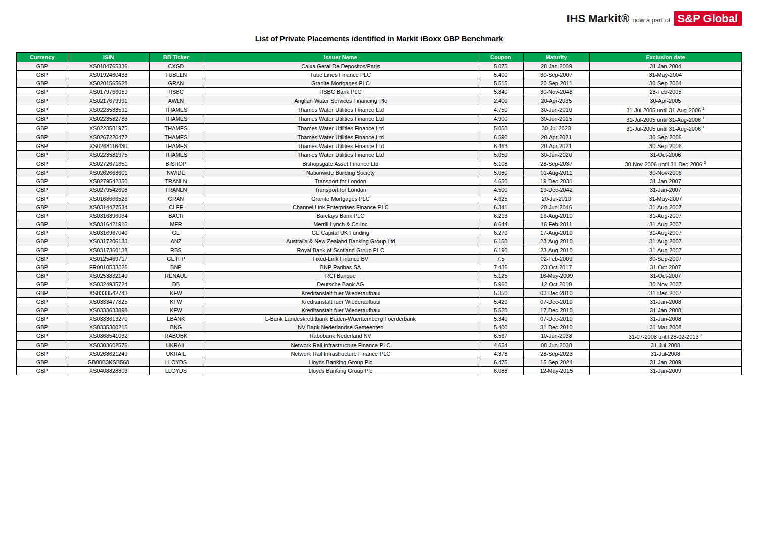IHS Markit® now a part of S&P Global
List of Private Placements identified in Markit iBoxx GBP Benchmark
| Currency | ISIN | BB Ticker | Issuer Name | Coupon | Maturity | Exclusion date |
| --- | --- | --- | --- | --- | --- | --- |
| GBP | XS0184765336 | CXGD | Caixa Geral De Depositos/Paris | 5.075 | 28-Jan-2009 | 31-Jan-2004 |
| GBP | XS0192460433 | TUBELN | Tube Lines Finance PLC | 5.400 | 30-Sep-2007 | 31-May-2004 |
| GBP | XS0201565628 | GRAN | Granite Mortgages PLC | 5.515 | 20-Sep-2011 | 30-Sep-2004 |
| GBP | XS0179766059 | HSBC | HSBC Bank PLC | 5.840 | 30-Nov-2048 | 28-Feb-2005 |
| GBP | XS0217679991 | AWLN | Anglian Water Services Financing Plc | 2.400 | 20-Apr-2035 | 30-Apr-2005 |
| GBP | XS0223583591 | THAMES | Thames Water Utilities Finance Ltd | 4.750 | 30-Jun-2010 | 31-Jul-2005 until 31-Aug-2006 1 |
| GBP | XS0223582783 | THAMES | Thames Water Utilities Finance Ltd | 4.900 | 30-Jun-2015 | 31-Jul-2005 until 31-Aug-2006 1 |
| GBP | XS0223581975 | THAMES | Thames Water Utilities Finance Ltd | 5.050 | 30-Jul-2020 | 31-Jul-2005 until 31-Aug-2006 1 |
| GBP | XS0267220472 | THAMES | Thames Water Utilities Finance Ltd | 6.590 | 20-Apr-2021 | 30-Sep-2006 |
| GBP | XS0268116430 | THAMES | Thames Water Utilities Finance Ltd | 6.463 | 20-Apr-2021 | 30-Sep-2006 |
| GBP | XS0223581975 | THAMES | Thames Water Utilities Finance Ltd | 5.050 | 30-Jun-2020 | 31-Oct-2006 |
| GBP | XS0272671651 | BISHOP | Bishopsgate Asset Finance Ltd | 5.108 | 28-Sep-2037 | 30-Nov-2006 until 31-Dec-2006 2 |
| GBP | XS0262663601 | NWIDE | Nationwide Building Society | 5.080 | 01-Aug-2011 | 30-Nov-2006 |
| GBP | XS0279542350 | TRANLN | Transport for London | 4.650 | 19-Dec-2031 | 31-Jan-2007 |
| GBP | XS0279542608 | TRANLN | Transport for London | 4.500 | 19-Dec-2042 | 31-Jan-2007 |
| GBP | XS0168666526 | GRAN | Granite Mortgages PLC | 4.625 | 20-Jul-2010 | 31-May-2007 |
| GBP | XS0314427534 | CLEF | Channel Link Enterprises Finance PLC | 6.341 | 20-Jun-2046 | 31-Aug-2007 |
| GBP | XS0316396034 | BACR | Barclays Bank PLC | 6.213 | 16-Aug-2010 | 31-Aug-2007 |
| GBP | XS0316421915 | MER | Merrill Lynch & Co Inc | 6.644 | 16-Feb-2011 | 31-Aug-2007 |
| GBP | XS0316967040 | GE | GE Capital UK Funding | 6.270 | 17-Aug-2010 | 31-Aug-2007 |
| GBP | XS0317206133 | ANZ | Australia & New Zealand Banking Group Ltd | 6.150 | 23-Aug-2010 | 31-Aug-2007 |
| GBP | XS0317360138 | RBS | Royal Bank of Scotland Group PLC | 6.190 | 23-Aug-2010 | 31-Aug-2007 |
| GBP | XS0125469717 | GETFP | Fixed-Link Finance BV | 7.5 | 02-Feb-2009 | 30-Sep-2007 |
| GBP | FR0010533026 | BNP | BNP Paribas SA | 7.436 | 23-Oct-2017 | 31-Oct-2007 |
| GBP | XS0253832140 | RENAUL | RCI Banque | 5.125 | 16-May-2009 | 31-Oct-2007 |
| GBP | XS0324935724 | DB | Deutsche Bank AG | 5.960 | 12-Oct-2010 | 30-Nov-2007 |
| GBP | XS0333542743 | KFW | Kreditanstalt fuer Wiederaufbau | 5.350 | 03-Dec-2010 | 31-Dec-2007 |
| GBP | XS0333477825 | KFW | Kreditanstalt fuer Wiederaufbau | 5.420 | 07-Dec-2010 | 31-Jan-2008 |
| GBP | XS0333633898 | KFW | Kreditanstalt fuer Wiederaufbau | 5.520 | 17-Dec-2010 | 31-Jan-2008 |
| GBP | XS0333613270 | LBANK | L-Bank Landeskreditbank Baden-Wuerttemberg Foerderbank | 5.340 | 07-Dec-2010 | 31-Jan-2008 |
| GBP | XS0335300215 | BNG | NV Bank Nederlandse Gemeenten | 5.400 | 31-Dec-2010 | 31-Mar-2008 |
| GBP | XS0368541032 | RABOBK | Rabobank Nederland NV | 6.567 | 10-Jun-2038 | 31-07-2008 until 28-02-2013 3 |
| GBP | XS0303602576 | UKRAIL | Network Rail Infrastructure Finance PLC | 4.654 | 08-Jun-2038 | 31-Jul-2008 |
| GBP | XS0268621249 | UKRAIL | Network Rail Infrastructure Finance PLC | 4.378 | 28-Sep-2023 | 31-Jul-2008 |
| GBP | GB00B3KSB568 | LLOYDS | Lloyds Banking Group Plc | 6.475 | 15-Sep-2024 | 31-Jan-2009 |
| GBP | XS0408828803 | LLOYDS | Lloyds Banking Group Plc | 6.088 | 12-May-2015 | 31-Jan-2009 |